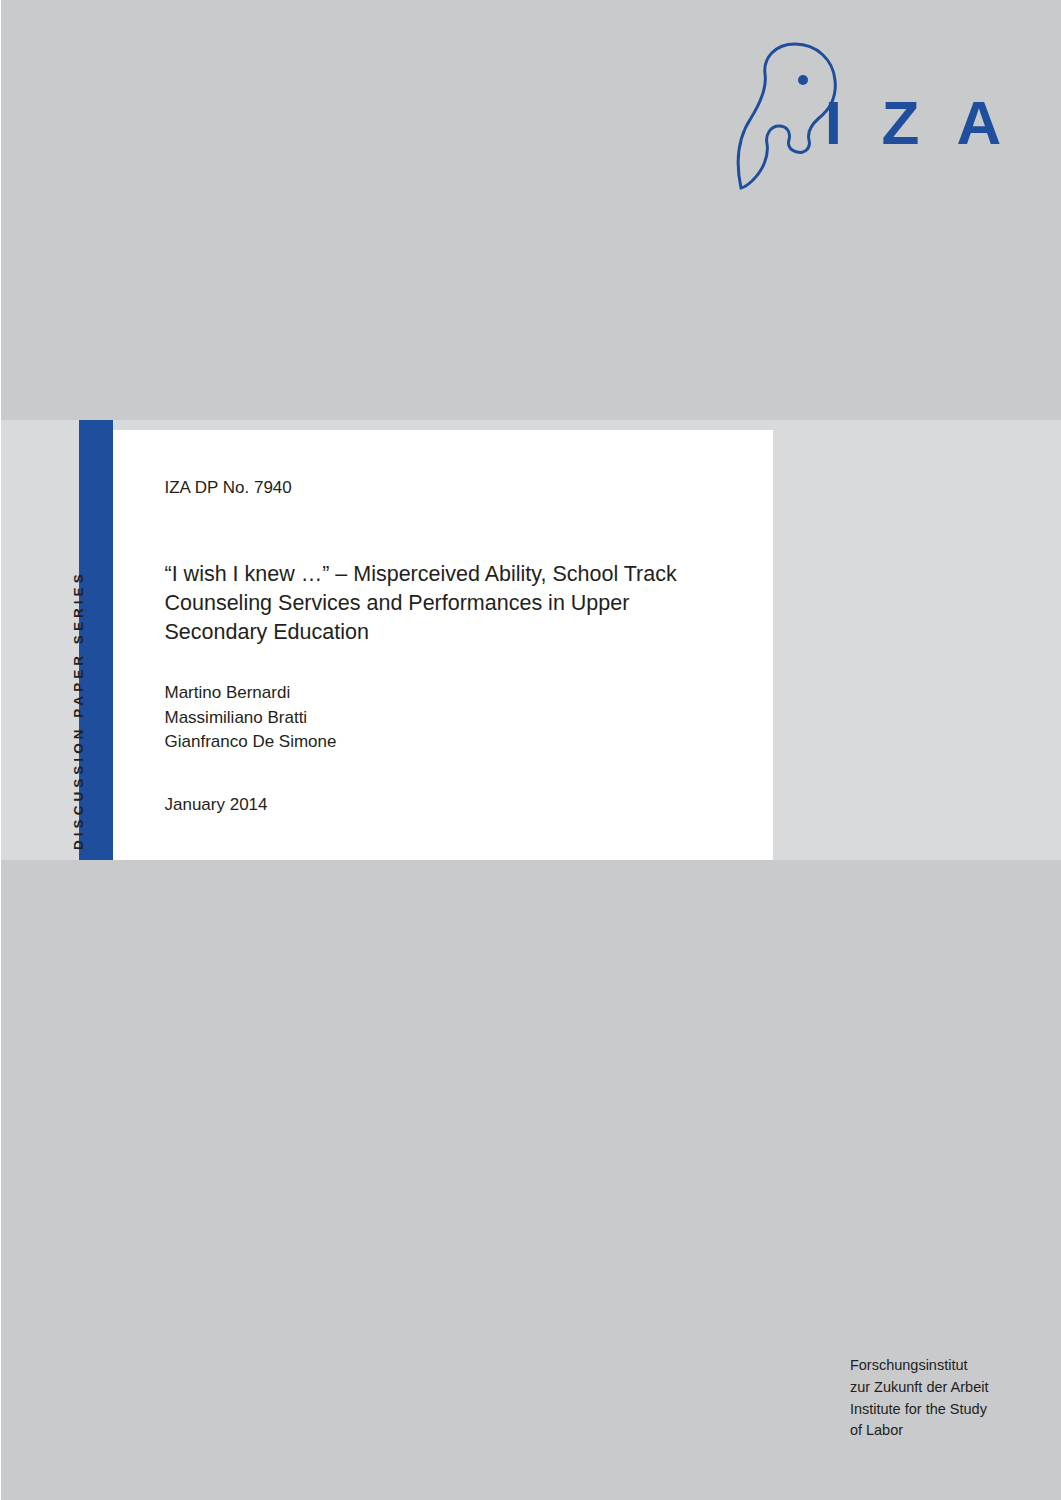I Z A
Discussion Paper Series
IZA DP No. 7940
“I wish I knew …” – Misperceived Ability, School Track Counseling Services and Performances in Upper Secondary Education
Martino Bernardi Massimiliano Bratti Gianfranco De Simone
January 2014
Forschungsinstitut zur Zukunft der Arbeit Institute for the Study of Labor